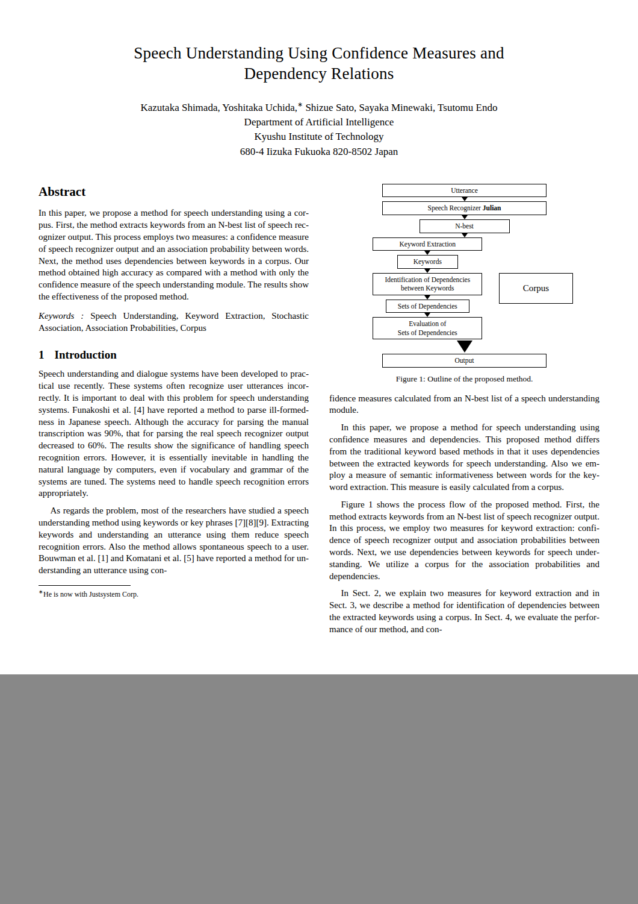Speech Understanding Using Confidence Measures and
Dependency Relations
Kazutaka Shimada, Yoshitaka Uchida,∗ Shizue Sato, Sayaka Minewaki, Tsutomu Endo
Department of Artificial Intelligence
Kyushu Institute of Technology
680-4 Iizuka Fukuoka 820-8502 Japan
Abstract
In this paper, we propose a method for speech understanding using a corpus. First, the method extracts keywords from an N-best list of speech recognizer output. This process employs two measures: a confidence measure of speech recognizer output and an association probability between words. Next, the method uses dependencies between keywords in a corpus. Our method obtained high accuracy as compared with a method with only the confidence measure of the speech understanding module. The results show the effectiveness of the proposed method.
Keywords : Speech Understanding, Keyword Extraction, Stochastic Association, Association Probabilities, Corpus
1 Introduction
Speech understanding and dialogue systems have been developed to practical use recently. These systems often recognize user utterances incorrectly. It is important to deal with this problem for speech understanding systems. Funakoshi et al. [4] have reported a method to parse ill-formedness in Japanese speech. Although the accuracy for parsing the manual transcription was 90%, that for parsing the real speech recognizer output decreased to 60%. The results show the significance of handling speech recognition errors. However, it is essentially inevitable in handling the natural language by computers, even if vocabulary and grammar of the systems are tuned. The systems need to handle speech recognition errors appropriately.
As regards the problem, most of the researchers have studied a speech understanding method using keywords or key phrases [7][8][9]. Extracting keywords and understanding an utterance using them reduce speech recognition errors. Also the method allows spontaneous speech to a user. Bouwman et al. [1] and Komatani et al. [5] have reported a method for understanding an utterance using con-
∗He is now with Justsystem Corp.
Utterance
Speech Recognizer Julian
N-best
Keyword Extraction
Keywords
Identification of Dependencies
between Keywords
Sets of Dependencies
Evaluation of
Sets of Dependencies
Corpus
Output
Figure 1: Outline of the proposed method.
fidence measures calculated from an N-best list of a speech understanding module.
In this paper, we propose a method for speech understanding using confidence measures and dependencies. This proposed method differs from the traditional keyword based methods in that it uses dependencies between the extracted keywords for speech understanding. Also we employ a measure of semantic informativeness between words for the keyword extraction. This measure is easily calculated from a corpus.
Figure 1 shows the process flow of the proposed method. First, the method extracts keywords from an N-best list of speech recognizer output. In this process, we employ two measures for keyword extraction: confidence of speech recognizer output and association probabilities between words. Next, we use dependencies between keywords for speech understanding. We utilize a corpus for the association probabilities and dependencies.
In Sect. 2, we explain two measures for keyword extraction and in Sect. 3, we describe a method for identification of dependencies between the extracted keywords using a corpus. In Sect. 4, we evaluate the performance of our method, and con-